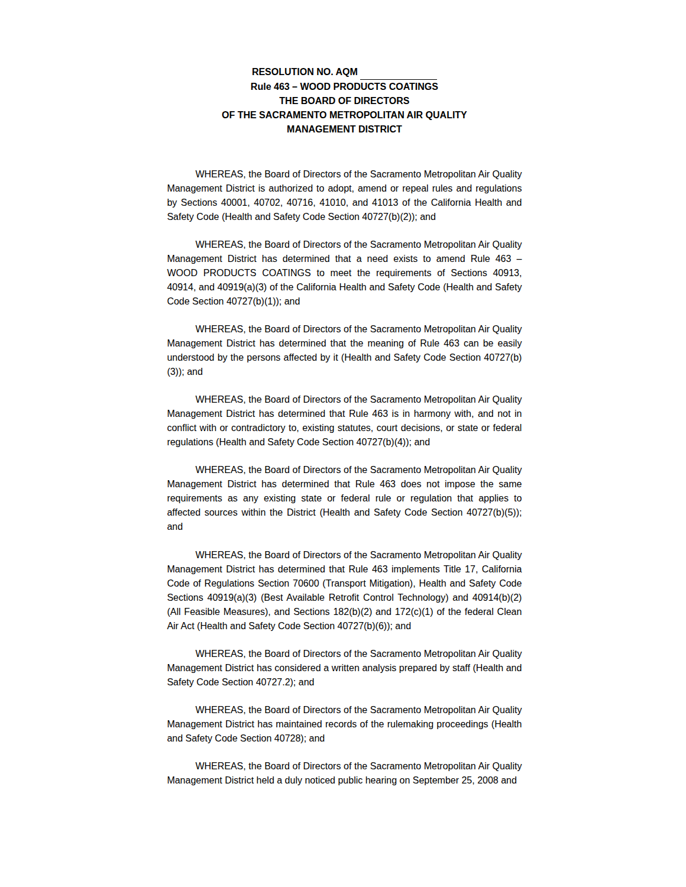RESOLUTION NO. AQM
Rule 463 – WOOD PRODUCTS COATINGS
THE BOARD OF DIRECTORS
OF THE SACRAMENTO METROPOLITAN AIR QUALITY
MANAGEMENT DISTRICT
WHEREAS, the Board of Directors of the Sacramento Metropolitan Air Quality Management District is authorized to adopt, amend or repeal rules and regulations by Sections 40001, 40702, 40716, 41010, and 41013 of the California Health and Safety Code (Health and Safety Code Section 40727(b)(2)); and
WHEREAS, the Board of Directors of the Sacramento Metropolitan Air Quality Management District has determined that a need exists to amend Rule 463 – WOOD PRODUCTS COATINGS to meet the requirements of Sections 40913, 40914, and 40919(a)(3) of the California Health and Safety Code (Health and Safety Code Section 40727(b)(1)); and
WHEREAS, the Board of Directors of the Sacramento Metropolitan Air Quality Management District has determined that the meaning of Rule 463 can be easily understood by the persons affected by it (Health and Safety Code Section 40727(b)(3)); and
WHEREAS, the Board of Directors of the Sacramento Metropolitan Air Quality Management District has determined that Rule 463 is in harmony with, and not in conflict with or contradictory to, existing statutes, court decisions, or state or federal regulations (Health and Safety Code Section 40727(b)(4)); and
WHEREAS, the Board of Directors of the Sacramento Metropolitan Air Quality Management District has determined that Rule 463 does not impose the same requirements as any existing state or federal rule or regulation that applies to affected sources within the District (Health and Safety Code Section 40727(b)(5)); and
WHEREAS, the Board of Directors of the Sacramento Metropolitan Air Quality Management District has determined that Rule 463 implements Title 17, California Code of Regulations Section 70600 (Transport Mitigation), Health and Safety Code Sections 40919(a)(3) (Best Available Retrofit Control Technology) and 40914(b)(2) (All Feasible Measures), and Sections 182(b)(2) and 172(c)(1) of the federal Clean Air Act (Health and Safety Code Section 40727(b)(6)); and
WHEREAS, the Board of Directors of the Sacramento Metropolitan Air Quality Management District has considered a written analysis prepared by staff (Health and Safety Code Section 40727.2); and
WHEREAS, the Board of Directors of the Sacramento Metropolitan Air Quality Management District has maintained records of the rulemaking proceedings (Health and Safety Code Section 40728); and
WHEREAS, the Board of Directors of the Sacramento Metropolitan Air Quality Management District held a duly noticed public hearing on September 25, 2008 and